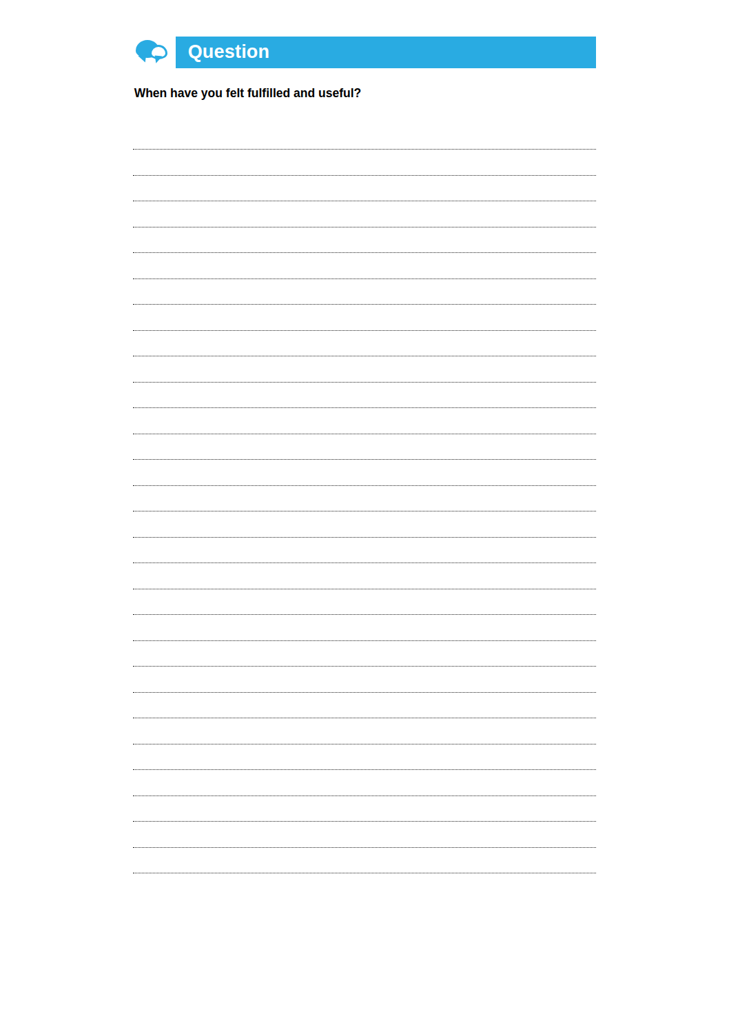Question
When have you felt fulfilled and useful?